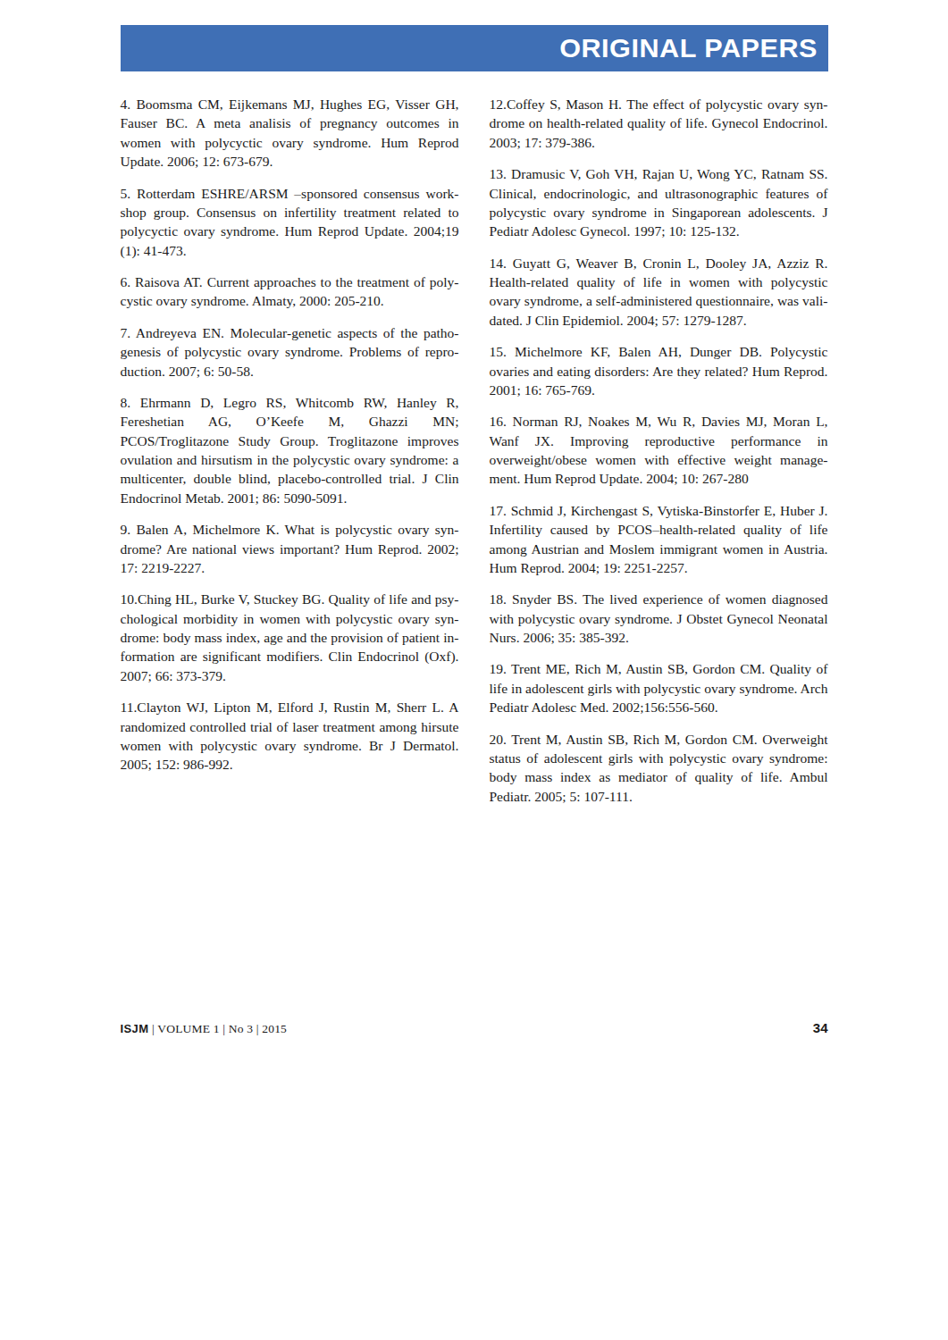Original Papers
4. Boomsma CM, Eijkemans MJ, Hughes EG, Visser GH, Fauser BC. A meta analisis of pregnancy outcomes in women with polycyctic ovary syndrome. Hum Reprod Update. 2006; 12: 673-679.
5. Rotterdam ESHRE/ARSM –sponsored consensus workshop group. Consensus on infertility treatment related to polycyctic ovary syndrome. Hum Reprod Update. 2004;19 (1): 41-473.
6. Raisova AT. Current approaches to the treatment of polycystic ovary syndrome. Almaty, 2000: 205-210.
7. Andreyeva EN. Molecular-genetic aspects of the pathogenesis of polycystic ovary syndrome. Problems of reproduction. 2007; 6: 50-58.
8. Ehrmann D, Legro RS, Whitcomb RW, Hanley R, Fereshetian AG, O’Keefe M, Ghazzi MN; PCOS/Troglitazone Study Group. Troglitazone improves ovulation and hirsutism in the polycystic ovary syndrome: a multicenter, double blind, placebo-controlled trial. J Clin Endocrinol Metab. 2001; 86: 5090-5091.
9. Balen A, Michelmore K. What is polycystic ovary syndrome? Are national views important? Hum Reprod. 2002; 17: 2219-2227.
10.Ching HL, Burke V, Stuckey BG. Quality of life and psychological morbidity in women with polycystic ovary syndrome: body mass index, age and the provision of patient information are significant modifiers. Clin Endocrinol (Oxf). 2007; 66: 373-379.
11.Clayton WJ, Lipton M, Elford J, Rustin M, Sherr L. A randomized controlled trial of laser treatment among hirsute women with polycystic ovary syndrome. Br J Dermatol. 2005; 152: 986-992.
12.Coffey S, Mason H. The effect of polycystic ovary syndrome on health-related quality of life. Gynecol Endocrinol. 2003; 17: 379-386.
13. Dramusic V, Goh VH, Rajan U, Wong YC, Ratnam SS. Clinical, endocrinologic, and ultrasonographic features of polycystic ovary syndrome in Singaporean adolescents. J Pediatr Adolesc Gynecol. 1997; 10: 125-132.
14. Guyatt G, Weaver B, Cronin L, Dooley JA, Azziz R. Health-related quality of life in women with polycystic ovary syndrome, a self-administered questionnaire, was validated. J Clin Epidemiol. 2004; 57: 1279-1287.
15. Michelmore KF, Balen AH, Dunger DB. Polycystic ovaries and eating disorders: Are they related? Hum Reprod. 2001; 16: 765-769.
16. Norman RJ, Noakes M, Wu R, Davies MJ, Moran L, Wanf JX. Improving reproductive performance in overweight/obese women with effective weight management. Hum Reprod Update. 2004; 10: 267-280
17. Schmid J, Kirchengast S, Vytiska-Binstorfer E, Huber J. Infertility caused by PCOS–health-related quality of life among Austrian and Moslem immigrant women in Austria. Hum Reprod. 2004; 19: 2251-2257.
18. Snyder BS. The lived experience of women diagnosed with polycystic ovary syndrome. J Obstet Gynecol Neonatal Nurs. 2006; 35: 385-392.
19. Trent ME, Rich M, Austin SB, Gordon CM. Quality of life in adolescent girls with polycystic ovary syndrome. Arch Pediatr Adolesc Med. 2002;156:556-560.
20. Trent M, Austin SB, Rich M, Gordon CM. Overweight status of adolescent girls with polycystic ovary syndrome: body mass index as mediator of quality of life. Ambul Pediatr. 2005; 5: 107-111.
ISJM | VOLUME 1 | No 3 | 2015
34